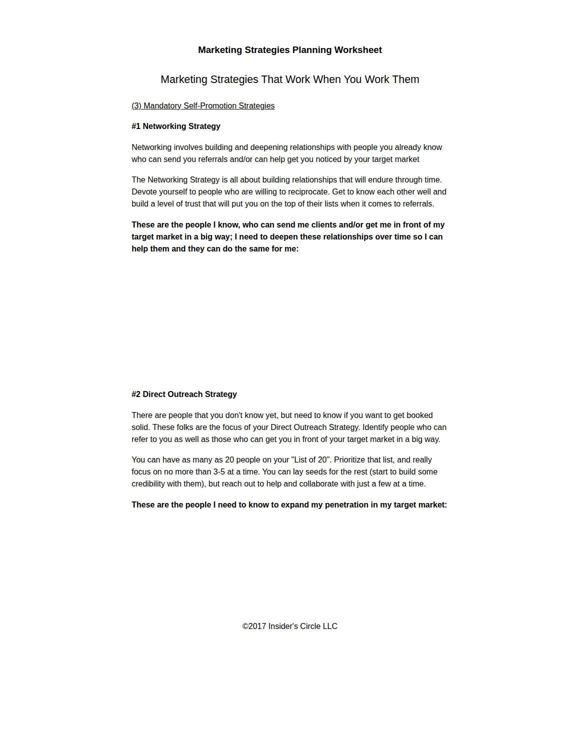Marketing Strategies Planning Worksheet
Marketing Strategies That Work When You Work Them
(3) Mandatory Self-Promotion Strategies
#1 Networking Strategy
Networking involves building and deepening relationships with people you already know who can send you referrals and/or can help get you noticed by your target market
The Networking Strategy is all about building relationships that will endure through time. Devote yourself to people who are willing to reciprocate. Get to know each other well and build a level of trust that will put you on the top of their lists when it comes to referrals.
These are the people I know, who can send me clients and/or get me in front of my target market in a big way; I need to deepen these relationships over time so I can help them and they can do the same for me:
#2 Direct Outreach Strategy
There are people that you don't know yet, but need to know if you want to get booked solid. These folks are the focus of your Direct Outreach Strategy. Identify people who can refer to you as well as those who can get you in front of your target market in a big way.
You can have as many as 20 people on your "List of 20". Prioritize that list, and really focus on no more than 3-5 at a time. You can lay seeds for the rest (start to build some credibility with them), but reach out to help and collaborate with just a few at a time.
These are the people I need to know to expand my penetration in my target market:
©2017 Insider's Circle LLC